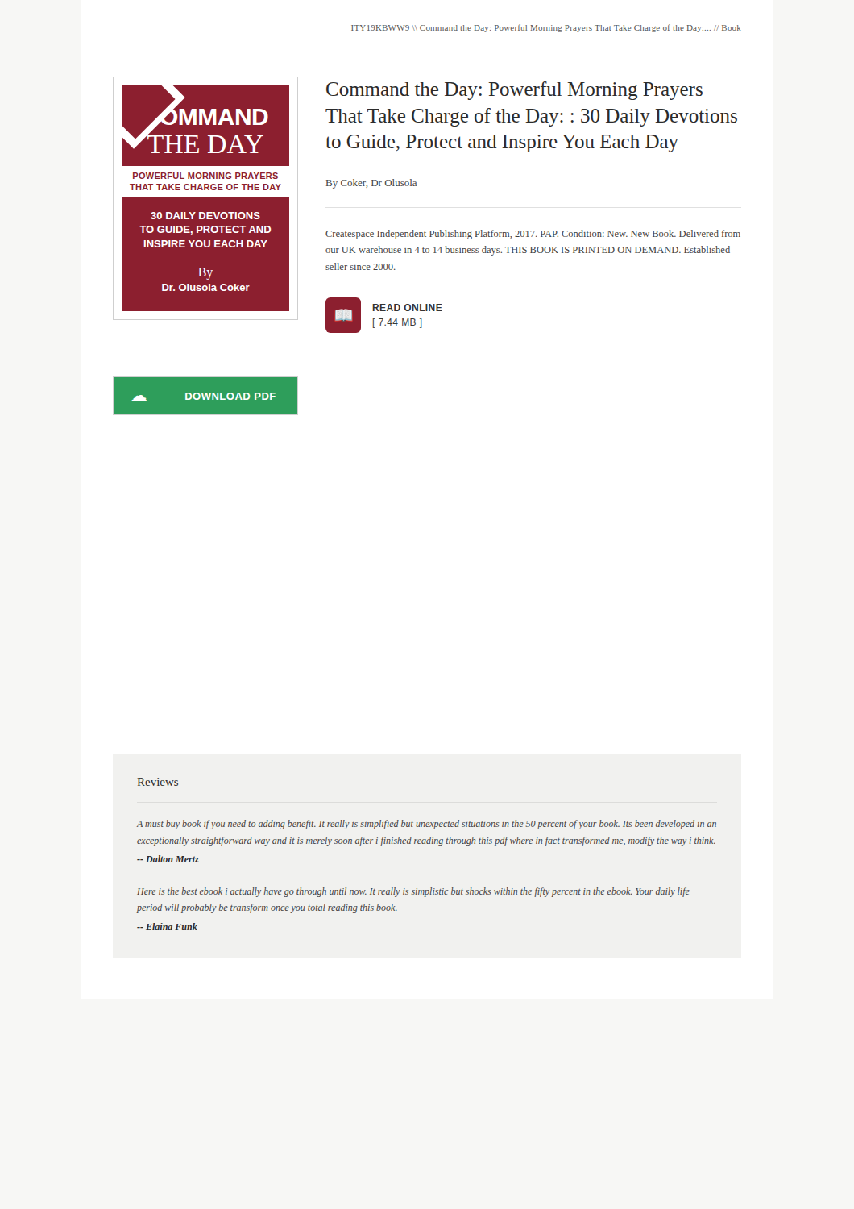ITY19KBWW9 \\ Command the Day: Powerful Morning Prayers That Take Charge of the Day:... // Book
COMMAND
THE DAY
POWERFUL MORNING PRAYERS
THAT TAKE CHARGE OF THE DAY
30 DAILY DEVOTIONS
TO GUIDE, PROTECT AND
INSPIRE YOU EACH DAY
By
Dr. Olusola Coker
☁
DOWNLOAD PDF
Command the Day: Powerful Morning Prayers That Take Charge of the Day: : 30 Daily Devotions to Guide, Protect and Inspire You Each Day
By Coker, Dr Olusola
Createspace Independent Publishing Platform, 2017. PAP. Condition: New. New Book. Delivered from our UK warehouse in 4 to 14 business days. THIS BOOK IS PRINTED ON DEMAND. Established seller since 2000.
📖
READ ONLINE
[ 7.44 MB ]
Reviews
A must buy book if you need to adding benefit. It really is simplified but unexpected situations in the 50 percent of your book. Its been developed in an exceptionally straightforward way and it is merely soon after i finished reading through this pdf where in fact transformed me, modify the way i think.
-- Dalton Mertz
Here is the best ebook i actually have go through until now. It really is simplistic but shocks within the fifty percent in the ebook. Your daily life period will probably be transform once you total reading this book.
-- Elaina Funk